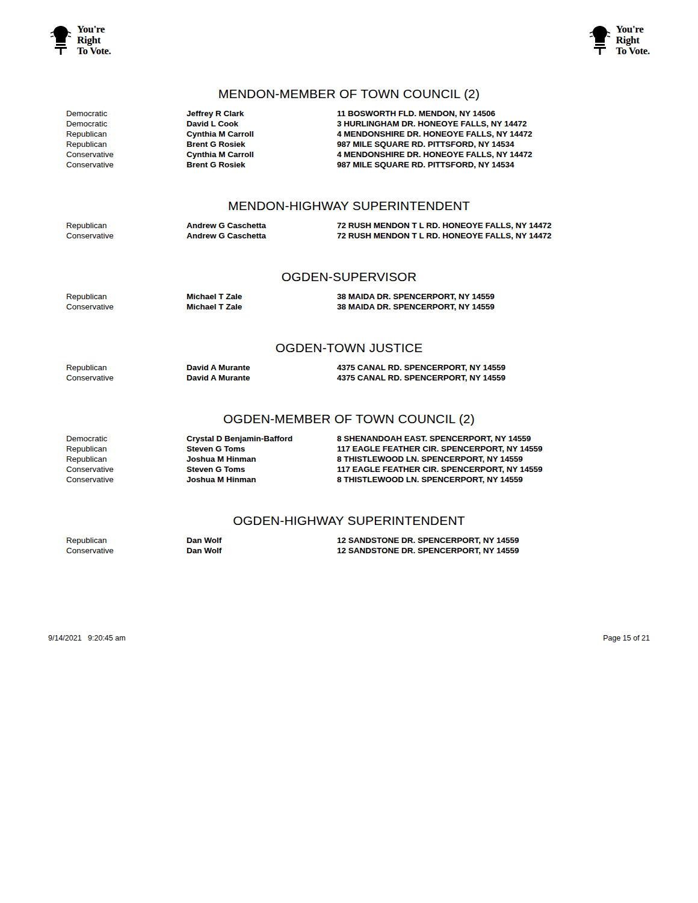You're
Right
To Vote.
You're
Right
To Vote.
MENDON-MEMBER OF TOWN COUNCIL (2)
| Democratic | Jeffrey R Clark | 11 BOSWORTH FLD. MENDON, NY 14506 |
| Democratic | David L Cook | 3 HURLINGHAM DR. HONEOYE FALLS, NY 14472 |
| Republican | Cynthia M Carroll | 4 MENDONSHIRE DR. HONEOYE FALLS, NY 14472 |
| Republican | Brent G Rosiek | 987 MILE SQUARE RD. PITTSFORD, NY 14534 |
| Conservative | Cynthia M Carroll | 4 MENDONSHIRE DR. HONEOYE FALLS, NY 14472 |
| Conservative | Brent G Rosiek | 987 MILE SQUARE RD. PITTSFORD, NY 14534 |
MENDON-HIGHWAY SUPERINTENDENT
| Republican | Andrew G Caschetta | 72 RUSH MENDON T L RD. HONEOYE FALLS, NY 14472 |
| Conservative | Andrew G Caschetta | 72 RUSH MENDON T L RD. HONEOYE FALLS, NY 14472 |
OGDEN-SUPERVISOR
| Republican | Michael T Zale | 38 MAIDA DR. SPENCERPORT, NY 14559 |
| Conservative | Michael T Zale | 38 MAIDA DR. SPENCERPORT, NY 14559 |
OGDEN-TOWN JUSTICE
| Republican | David A Murante | 4375 CANAL RD. SPENCERPORT, NY 14559 |
| Conservative | David A Murante | 4375 CANAL RD. SPENCERPORT, NY 14559 |
OGDEN-MEMBER OF TOWN COUNCIL (2)
| Democratic | Crystal D Benjamin-Bafford | 8 SHENANDOAH EAST. SPENCERPORT, NY 14559 |
| Republican | Steven G Toms | 117 EAGLE FEATHER CIR. SPENCERPORT, NY 14559 |
| Republican | Joshua M Hinman | 8 THISTLEWOOD LN. SPENCERPORT, NY 14559 |
| Conservative | Steven G Toms | 117 EAGLE FEATHER CIR. SPENCERPORT, NY 14559 |
| Conservative | Joshua M Hinman | 8 THISTLEWOOD LN. SPENCERPORT, NY 14559 |
OGDEN-HIGHWAY SUPERINTENDENT
| Republican | Dan Wolf | 12 SANDSTONE DR. SPENCERPORT, NY 14559 |
| Conservative | Dan Wolf | 12 SANDSTONE DR. SPENCERPORT, NY 14559 |
9/14/2021 9:20:45 am
Page 15 of 21